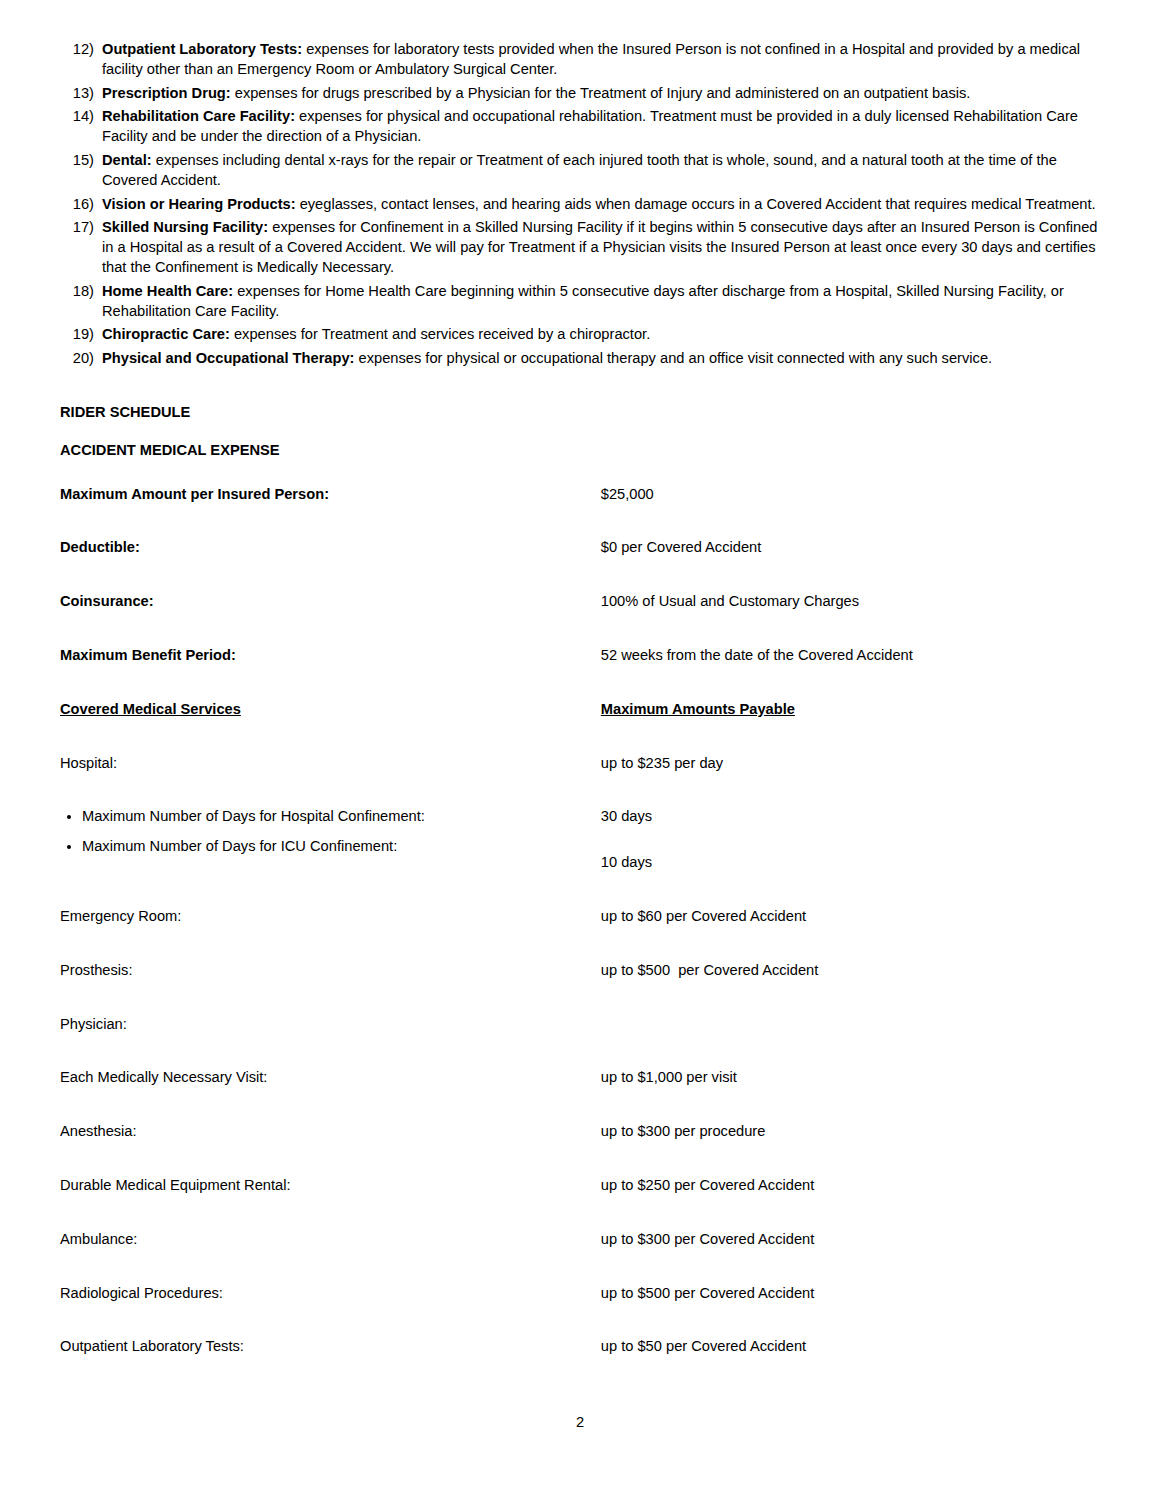Outpatient Laboratory Tests: expenses for laboratory tests provided when the Insured Person is not confined in a Hospital and provided by a medical facility other than an Emergency Room or Ambulatory Surgical Center.
Prescription Drug: expenses for drugs prescribed by a Physician for the Treatment of Injury and administered on an outpatient basis.
Rehabilitation Care Facility: expenses for physical and occupational rehabilitation. Treatment must be provided in a duly licensed Rehabilitation Care Facility and be under the direction of a Physician.
Dental: expenses including dental x-rays for the repair or Treatment of each injured tooth that is whole, sound, and a natural tooth at the time of the Covered Accident.
Vision or Hearing Products: eyeglasses, contact lenses, and hearing aids when damage occurs in a Covered Accident that requires medical Treatment.
Skilled Nursing Facility: expenses for Confinement in a Skilled Nursing Facility if it begins within 5 consecutive days after an Insured Person is Confined in a Hospital as a result of a Covered Accident. We will pay for Treatment if a Physician visits the Insured Person at least once every 30 days and certifies that the Confinement is Medically Necessary.
Home Health Care: expenses for Home Health Care beginning within 5 consecutive days after discharge from a Hospital, Skilled Nursing Facility, or Rehabilitation Care Facility.
Chiropractic Care: expenses for Treatment and services received by a chiropractor.
Physical and Occupational Therapy: expenses for physical or occupational therapy and an office visit connected with any such service.
RIDER SCHEDULE
ACCIDENT MEDICAL EXPENSE
| Maximum Amount per Insured Person: | $25,000 |
| Deductible: | $0 per Covered Accident |
| Coinsurance: | 100% of Usual and Customary Charges |
| Maximum Benefit Period: | 52 weeks from the date of the Covered Accident |
| Covered Medical Services | Maximum Amounts Payable |
| Hospital: | up to $235 per day |
| Maximum Number of Days for Hospital Confinement: Maximum Number of Days for ICU Confinement: | 30 days 10 days |
| Emergency Room: | up to $60 per Covered Accident |
| Prosthesis: | up to $500 per Covered Accident |
| Physician: | |
| Each Medically Necessary Visit: | up to $1,000 per visit |
| Anesthesia: | up to $300 per procedure |
| Durable Medical Equipment Rental: | up to $250 per Covered Accident |
| Ambulance: | up to $300 per Covered Accident |
| Radiological Procedures: | up to $500 per Covered Accident |
| Outpatient Laboratory Tests: | up to $50 per Covered Accident |
2